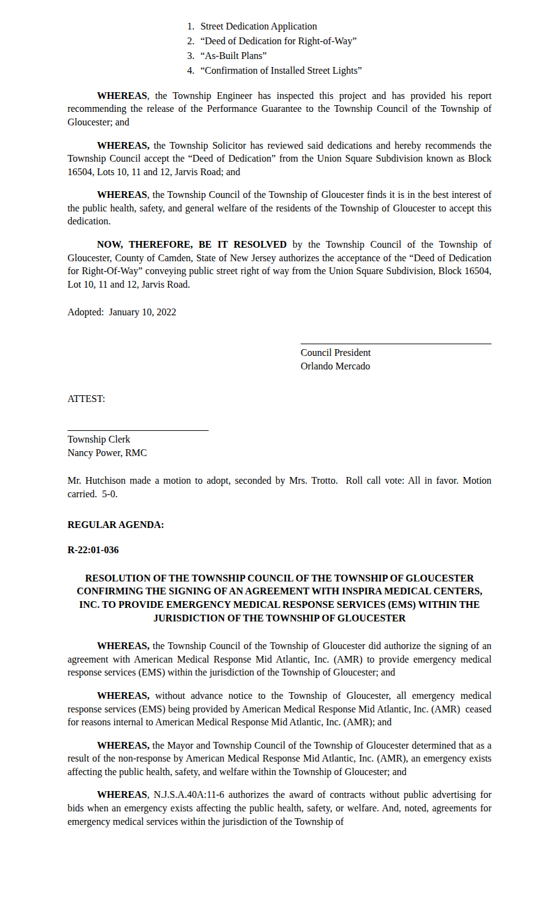Street Dedication Application
“Deed of Dedication for Right-of-Way”
“As-Built Plans”
“Confirmation of Installed Street Lights”
WHEREAS, the Township Engineer has inspected this project and has provided his report recommending the release of the Performance Guarantee to the Township Council of the Township of Gloucester; and
WHEREAS, the Township Solicitor has reviewed said dedications and hereby recommends the Township Council accept the “Deed of Dedication” from the Union Square Subdivision known as Block 16504, Lots 10, 11 and 12, Jarvis Road; and
WHEREAS, the Township Council of the Township of Gloucester finds it is in the best interest of the public health, safety, and general welfare of the residents of the Township of Gloucester to accept this dedication.
NOW, THEREFORE, BE IT RESOLVED by the Township Council of the Township of Gloucester, County of Camden, State of New Jersey authorizes the acceptance of the “Deed of Dedication for Right-Of-Way” conveying public street right of way from the Union Square Subdivision, Block 16504, Lot 10, 11 and 12, Jarvis Road.
Adopted: January 10, 2022
Council President
Orlando Mercado
ATTEST:
Township Clerk
Nancy Power, RMC
Mr. Hutchison made a motion to adopt, seconded by Mrs. Trotto. Roll call vote: All in favor. Motion carried. 5-0.
REGULAR AGENDA:
R-22:01-036
RESOLUTION OF THE TOWNSHIP COUNCIL OF THE TOWNSHIP OF GLOUCESTER CONFIRMING THE SIGNING OF AN AGREEMENT WITH INSPIRA MEDICAL CENTERS, INC. TO PROVIDE EMERGENCY MEDICAL RESPONSE SERVICES (EMS) WITHIN THE JURISDICTION OF THE TOWNSHIP OF GLOUCESTER
WHEREAS, the Township Council of the Township of Gloucester did authorize the signing of an agreement with American Medical Response Mid Atlantic, Inc. (AMR) to provide emergency medical response services (EMS) within the jurisdiction of the Township of Gloucester; and
WHEREAS, without advance notice to the Township of Gloucester, all emergency medical response services (EMS) being provided by American Medical Response Mid Atlantic, Inc. (AMR) ceased for reasons internal to American Medical Response Mid Atlantic, Inc. (AMR); and
WHEREAS, the Mayor and Township Council of the Township of Gloucester determined that as a result of the non-response by American Medical Response Mid Atlantic, Inc. (AMR), an emergency exists affecting the public health, safety, and welfare within the Township of Gloucester; and
WHEREAS, N.J.S.A.40A:11-6 authorizes the award of contracts without public advertising for bids when an emergency exists affecting the public health, safety, or welfare. And, noted, agreements for emergency medical services within the jurisdiction of the Township of